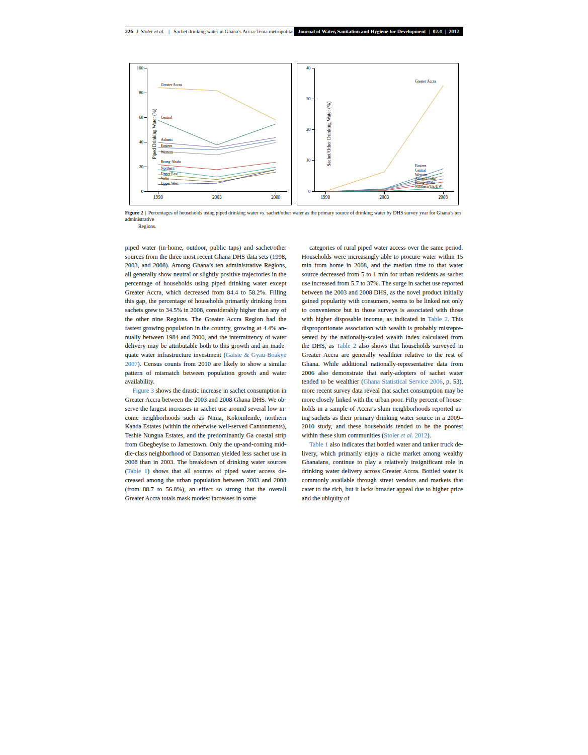226 J. Stoler et al. | Sachet drinking water in Ghana’s Accra-Tema metropolitan area
Journal of Water, Sanitation and Hygiene for Development | 02.4 | 2012
Piped Drinking Water (%)
0
20
40
60
80
100
Greater Accra
Central
Ashanti
Eastern
Western
Brong-Ahafo
Northern
Upper East
Volta
Upper West
1998 2003 2008
Sachet/Other Drinking Water (%)
0
10
20
30
40
Greater Accra
Eastern
Central
Western
Ashanti/Volta
Brong-Ahafo
Northern/UE/UW
1998 2003 2008
Figure 2|Percentages of households using piped drinking water vs. sachet/other water as the primary source of drinking water by DHS survey year for Ghana’s ten administrative Regions.
piped water (in-home, outdoor, public taps) and sachet/other sources from the three most recent Ghana DHS data sets (1998, 2003, and 2008). Among Ghana’s ten administrative Regions, all generally show neutral or slightly positive trajectories in the percentage of households using piped drinking water except Greater Accra, which decreased from 84.4 to 58.2%. Filling this gap, the percentage of households primarily drinking from sachets grew to 34.5% in 2008, considerably higher than any of the other nine Regions. The Greater Accra Region had the fastest growing population in the country, growing at 4.4% annually between 1984 and 2000, and the intermittency of water delivery may be attributable both to this growth and an inadequate water infrastructure investment (Gaisie & Gyau-Boakye 2007). Census counts from 2010 are likely to show a similar pattern of mismatch between population growth and water availability.
Figure 3 shows the drastic increase in sachet consumption in Greater Accra between the 2003 and 2008 Ghana DHS. We observe the largest increases in sachet use around several low-income neighborhoods such as Nima, Kokomlemle, northern Kanda Estates (within the otherwise well-served Cantonments), Teshie Nungua Estates, and the predominantly Ga coastal strip from Gbegbeyise to Jamestown. Only the up-and-coming middle-class neighborhood of Dansoman yielded less sachet use in 2008 than in 2003. The breakdown of drinking water sources (Table 1) shows that all sources of piped water access decreased among the urban population between 2003 and 2008 (from 88.7 to 56.8%), an effect so strong that the overall Greater Accra totals mask modest increases in some
categories of rural piped water access over the same period. Households were increasingly able to procure water within 15 min from home in 2008, and the median time to that water source decreased from 5 to 1 min for urban residents as sachet use increased from 5.7 to 37%. The surge in sachet use reported between the 2003 and 2008 DHS, as the novel product initially gained popularity with consumers, seems to be linked not only to convenience but in those surveys is associated with those with higher disposable income, as indicated in Table 2. This disproportionate association with wealth is probably misrepresented by the nationally-scaled wealth index calculated from the DHS, as Table 2 also shows that households surveyed in Greater Accra are generally wealthier relative to the rest of Ghana. While additional nationally-representative data from 2006 also demonstrate that early-adopters of sachet water tended to be wealthier (Ghana Statistical Service 2006, p. 53), more recent survey data reveal that sachet consumption may be more closely linked with the urban poor. Fifty percent of households in a sample of Accra’s slum neighborhoods reported using sachets as their primary drinking water source in a 2009–2010 study, and these households tended to be the poorest within these slum communities (Stoler et al. 2012).
Table 1 also indicates that bottled water and tanker truck delivery, which primarily enjoy a niche market among wealthy Ghanaians, continue to play a relatively insignificant role in drinking water delivery across Greater Accra. Bottled water is commonly available through street vendors and markets that cater to the rich, but it lacks broader appeal due to higher price and the ubiquity of